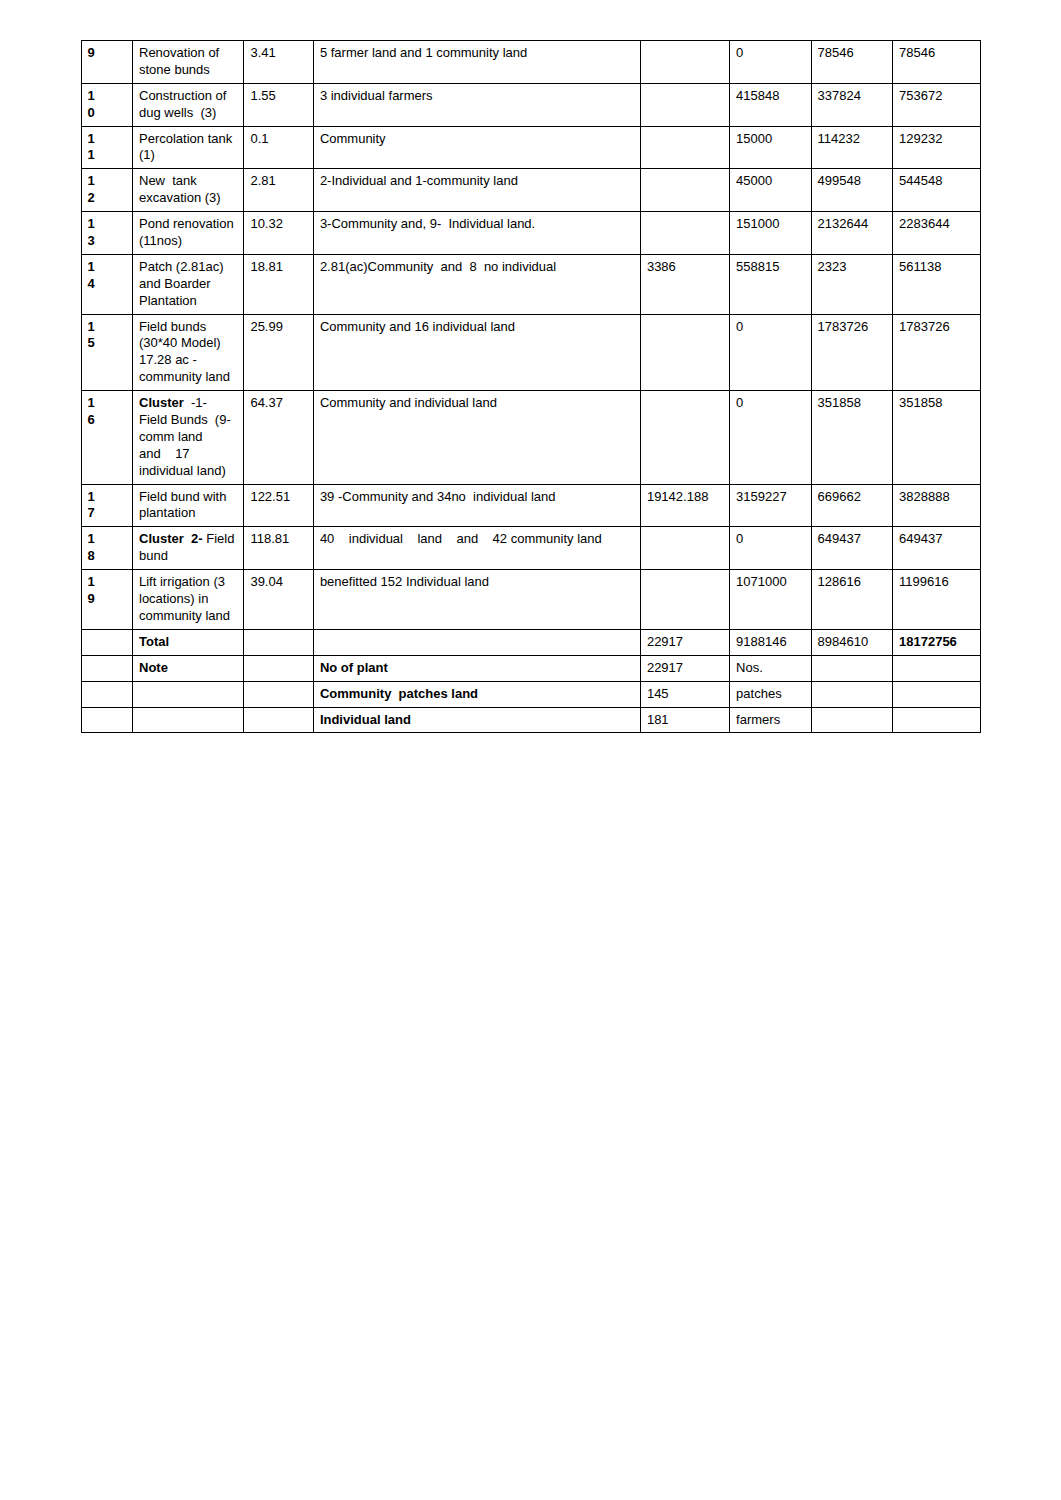| 9 | Renovation of stone bunds | 3.41 | 5 farmer land and 1 community land | | 0 | 78546 | 78546 |
| 1 0 | Construction of dug wells (3) | 1.55 | 3 individual farmers | | 415848 | 337824 | 753672 |
| 1 1 | Percolation tank (1) | 0.1 | Community | | 15000 | 114232 | 129232 |
| 1 2 | New tank excavation (3) | 2.81 | 2-Individual and 1-community land | | 45000 | 499548 | 544548 |
| 1 3 | Pond renovation (11nos) | 10.32 | 3-Community and, 9- Individual land. | | 151000 | 2132644 | 2283644 |
| 1 4 | Patch (2.81ac) and Boarder Plantation | 18.81 | 2.81(ac)Community and 8 no individual | 3386 | 558815 | 2323 | 561138 |
| 1 5 | Field bunds (30*40 Model) 17.28 ac - community land | 25.99 | Community and 16 individual land | | 0 | 1783726 | 1783726 |
| 1 6 | Cluster -1- Field Bunds (9-comm land and 17 individual land) | 64.37 | Community and individual land | | 0 | 351858 | 351858 |
| 1 7 | Field bund with plantation | 122.51 | 39 -Community and 34no individual land | 19142.188 | 3159227 | 669662 | 3828888 |
| 1 8 | Cluster 2- Field bund | 118.81 | 40 individual land and 42 community land | | 0 | 649437 | 649437 |
| 1 9 | Lift irrigation (3 locations) in community land | 39.04 | benefitted 152 Individual land | | 1071000 | 128616 | 1199616 |
| | Total | | | 22917 | 9188146 | 8984610 | 18172756 |
| | Note | | No of plant | 22917 | Nos. | | |
| | | | Community patches land | 145 | patches | | |
| | | | Individual land | 181 | farmers | | |